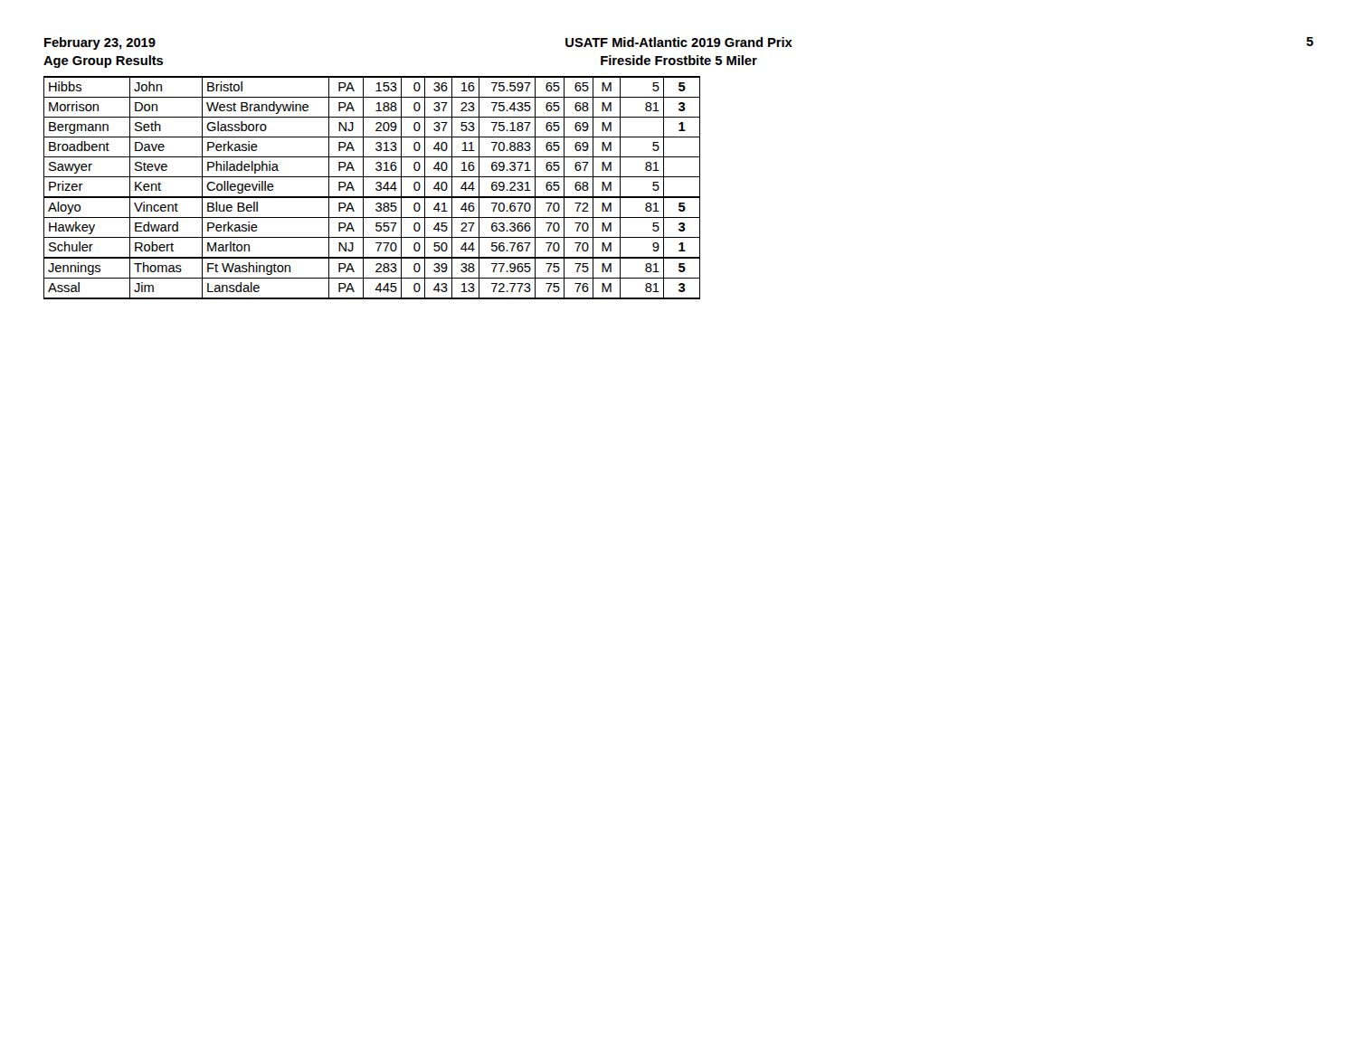February 23, 2019
Age Group Results
USATF Mid-Atlantic 2019 Grand Prix
Fireside Frostbite 5 Miler
5
| Hibbs | John | Bristol | PA | 153 | 0 | 36 | 16 | 75.597 | 65 | 65 | M | 5 | 5 |
| Morrison | Don | West Brandywine | PA | 188 | 0 | 37 | 23 | 75.435 | 65 | 68 | M | 81 | 3 |
| Bergmann | Seth | Glassboro | NJ | 209 | 0 | 37 | 53 | 75.187 | 65 | 69 | M | | 1 |
| Broadbent | Dave | Perkasie | PA | 313 | 0 | 40 | 11 | 70.883 | 65 | 69 | M | 5 | |
| Sawyer | Steve | Philadelphia | PA | 316 | 0 | 40 | 16 | 69.371 | 65 | 67 | M | 81 | |
| Prizer | Kent | Collegeville | PA | 344 | 0 | 40 | 44 | 69.231 | 65 | 68 | M | 5 | |
| Aloyo | Vincent | Blue Bell | PA | 385 | 0 | 41 | 46 | 70.670 | 70 | 72 | M | 81 | 5 |
| Hawkey | Edward | Perkasie | PA | 557 | 0 | 45 | 27 | 63.366 | 70 | 70 | M | 5 | 3 |
| Schuler | Robert | Marlton | NJ | 770 | 0 | 50 | 44 | 56.767 | 70 | 70 | M | 9 | 1 |
| Jennings | Thomas | Ft Washington | PA | 283 | 0 | 39 | 38 | 77.965 | 75 | 75 | M | 81 | 5 |
| Assal | Jim | Lansdale | PA | 445 | 0 | 43 | 13 | 72.773 | 75 | 76 | M | 81 | 3 |